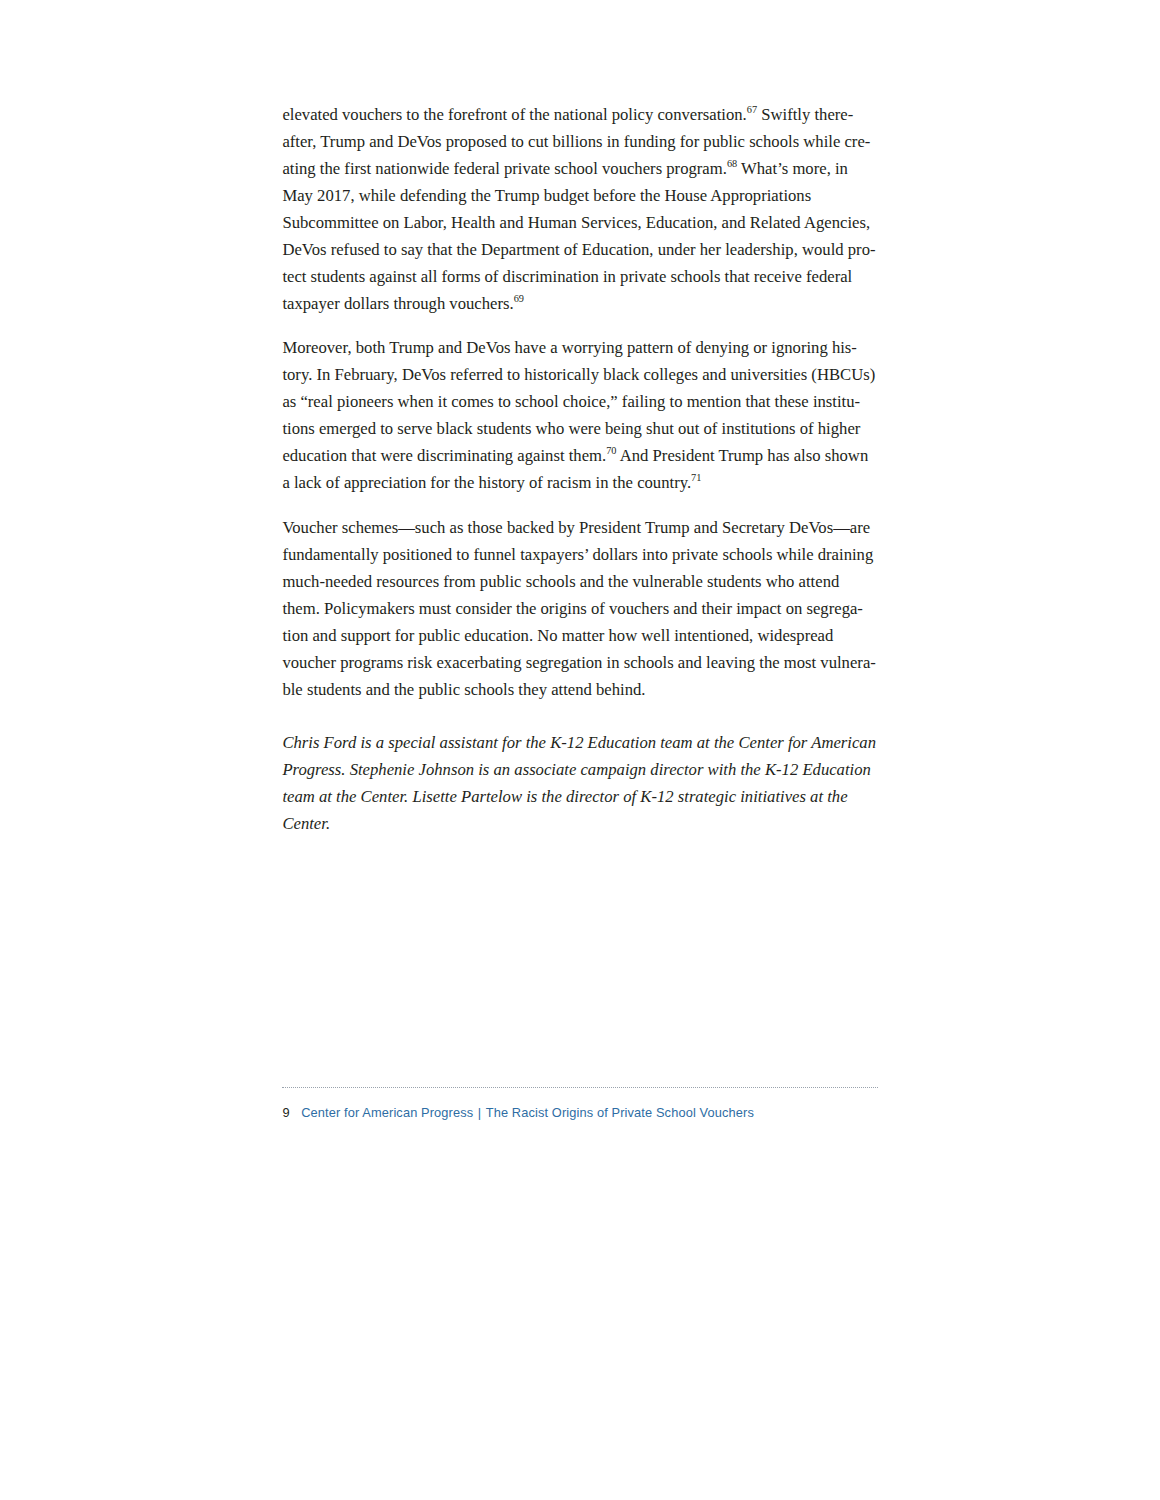elevated vouchers to the forefront of the national policy conversation.67 Swiftly thereafter, Trump and DeVos proposed to cut billions in funding for public schools while creating the first nationwide federal private school vouchers program.68 What’s more, in May 2017, while defending the Trump budget before the House Appropriations Subcommittee on Labor, Health and Human Services, Education, and Related Agencies, DeVos refused to say that the Department of Education, under her leadership, would protect students against all forms of discrimination in private schools that receive federal taxpayer dollars through vouchers.69
Moreover, both Trump and DeVos have a worrying pattern of denying or ignoring history. In February, DeVos referred to historically black colleges and universities (HBCUs) as “real pioneers when it comes to school choice,” failing to mention that these institutions emerged to serve black students who were being shut out of institutions of higher education that were discriminating against them.70 And President Trump has also shown a lack of appreciation for the history of racism in the country.71
Voucher schemes—such as those backed by President Trump and Secretary DeVos—are fundamentally positioned to funnel taxpayers’ dollars into private schools while draining much-needed resources from public schools and the vulnerable students who attend them. Policymakers must consider the origins of vouchers and their impact on segregation and support for public education. No matter how well intentioned, widespread voucher programs risk exacerbating segregation in schools and leaving the most vulnerable students and the public schools they attend behind.
Chris Ford is a special assistant for the K-12 Education team at the Center for American Progress. Stephenie Johnson is an associate campaign director with the K-12 Education team at the Center. Lisette Partelow is the director of K-12 strategic initiatives at the Center.
9 Center for American Progress|The Racist Origins of Private School Vouchers